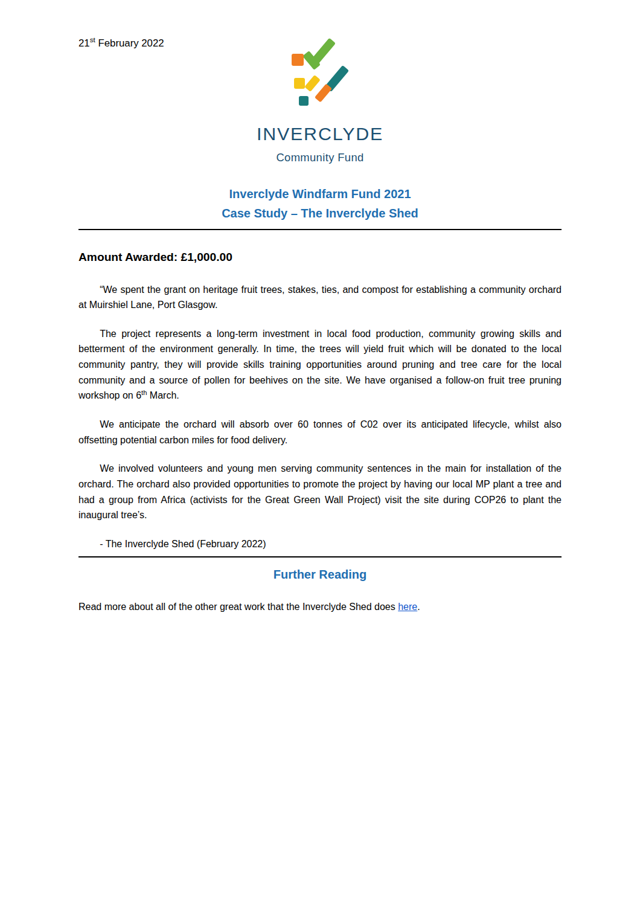21st February 2022
INVERCLYDE
Community Fund
Inverclyde Windfarm Fund 2021
Case Study – The Inverclyde Shed
Amount Awarded: £1,000.00
“We spent the grant on heritage fruit trees, stakes, ties, and compost for establishing a community orchard at Muirshiel Lane, Port Glasgow.
The project represents a long-term investment in local food production, community growing skills and betterment of the environment generally. In time, the trees will yield fruit which will be donated to the local community pantry, they will provide skills training opportunities around pruning and tree care for the local community and a source of pollen for beehives on the site. We have organised a follow-on fruit tree pruning workshop on 6th March.
We anticipate the orchard will absorb over 60 tonnes of C02 over its anticipated lifecycle, whilst also offsetting potential carbon miles for food delivery.
We involved volunteers and young men serving community sentences in the main for installation of the orchard. The orchard also provided opportunities to promote the project by having our local MP plant a tree and had a group from Africa (activists for the Great Green Wall Project) visit the site during COP26 to plant the inaugural tree’s.
- The Inverclyde Shed (February 2022)
Further Reading
Read more about all of the other great work that the Inverclyde Shed does here.